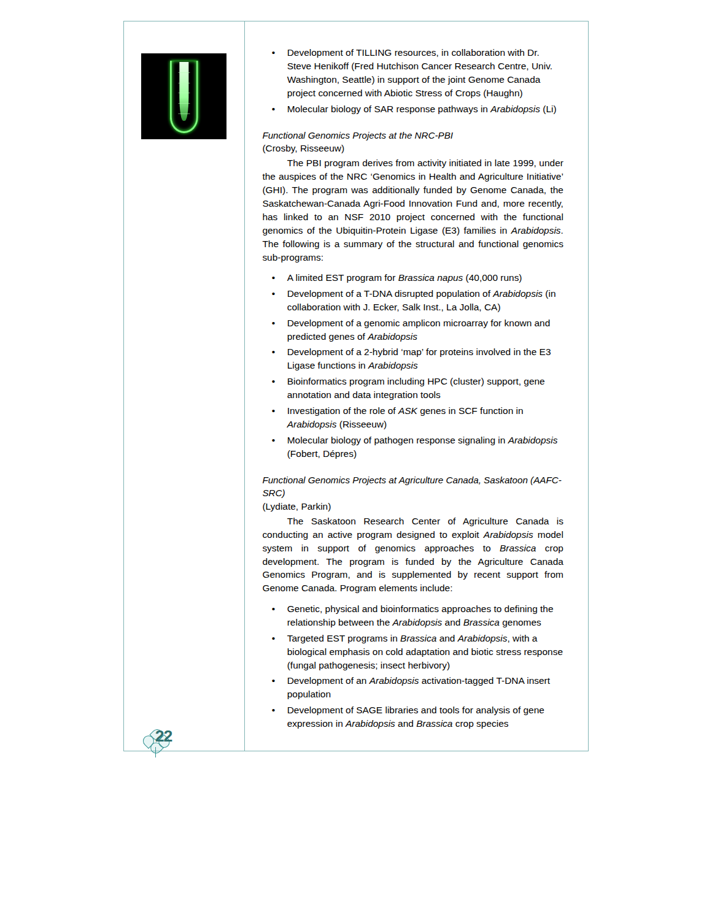Development of TILLING resources, in collaboration with Dr. Steve Henikoff (Fred Hutchison Cancer Research Centre, Univ. Washington, Seattle) in support of the joint Genome Canada project concerned with Abiotic Stress of Crops (Haughn)
Molecular biology of SAR response pathways in Arabidopsis (Li)
Functional Genomics Projects at the NRC-PBI
(Crosby, Risseeuw)
The PBI program derives from activity initiated in late 1999, under the auspices of the NRC ‘Genomics in Health and Agriculture Initiative’ (GHI). The program was additionally funded by Genome Canada, the Saskatchewan-Canada Agri-Food Innovation Fund and, more recently, has linked to an NSF 2010 project concerned with the functional genomics of the Ubiquitin-Protein Ligase (E3) families in Arabidopsis. The following is a summary of the structural and functional genomics sub-programs:
A limited EST program for Brassica napus (40,000 runs)
Development of a T-DNA disrupted population of Arabidopsis (in collaboration with J. Ecker, Salk Inst., La Jolla, CA)
Development of a genomic amplicon microarray for known and predicted genes of Arabidopsis
Development of a 2-hybrid ‘map’ for proteins involved in the E3 Ligase functions in Arabidopsis
Bioinformatics program including HPC (cluster) support, gene annotation and data integration tools
Investigation of the role of ASK genes in SCF function in Arabidopsis (Risseeuw)
Molecular biology of pathogen response signaling in Arabidopsis (Fobert, Dépres)
Functional Genomics Projects at Agriculture Canada, Saskatoon (AAFC-SRC)
(Lydiate, Parkin)
The Saskatoon Research Center of Agriculture Canada is conducting an active program designed to exploit Arabidopsis model system in support of genomics approaches to Brassica crop development. The program is funded by the Agriculture Canada Genomics Program, and is supplemented by recent support from Genome Canada. Program elements include:
Genetic, physical and bioinformatics approaches to defining the relationship between the Arabidopsis and Brassica genomes
Targeted EST programs in Brassica and Arabidopsis, with a biological emphasis on cold adaptation and biotic stress response (fungal pathogenesis; insect herbivory)
Development of an Arabidopsis activation-tagged T-DNA insert population
Development of SAGE libraries and tools for analysis of gene expression in Arabidopsis and Brassica crop species
22